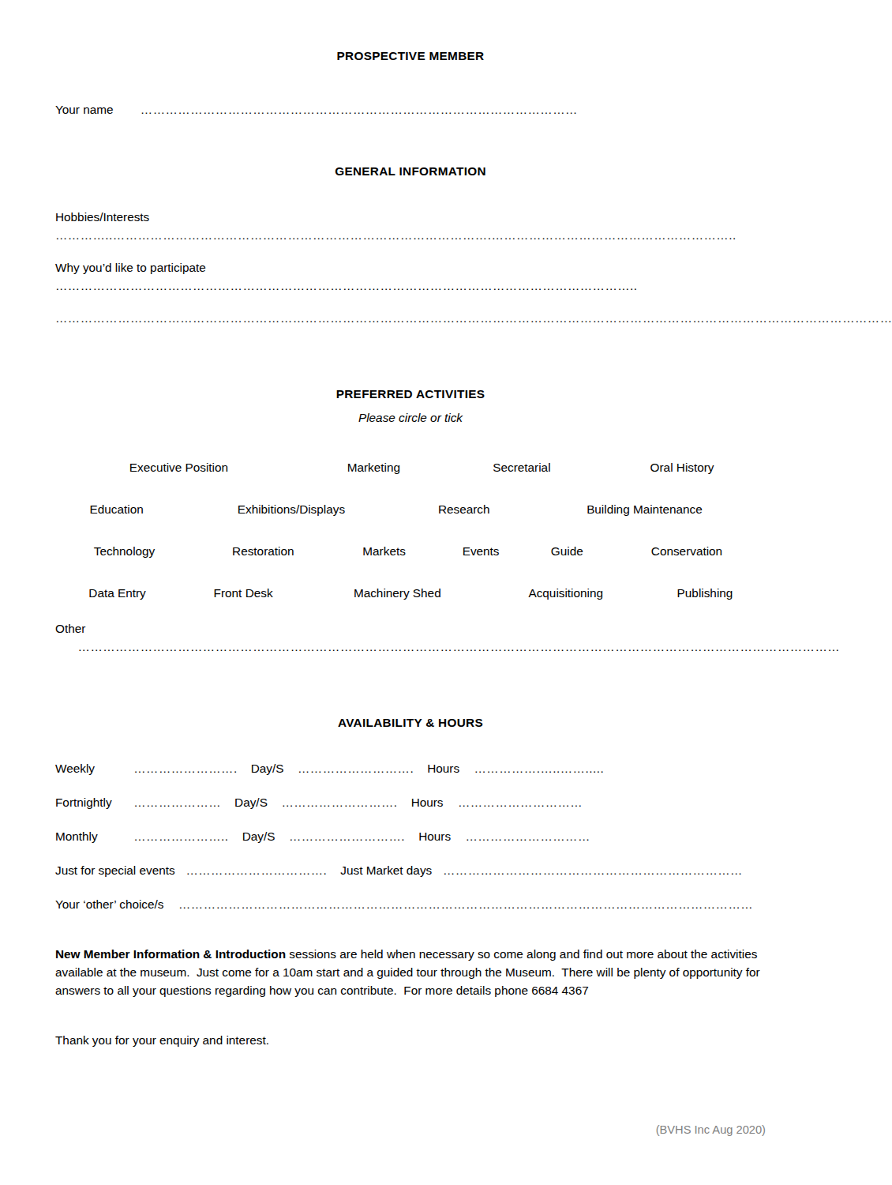PROSPECTIVE MEMBER
Your name ……………………………………………………………………………………………
GENERAL INFORMATION
Hobbies/Interests …………..……………………………………………………………………………….…………………………………………………..
Why you’d like to participate …………………………………………………………………………………………………………………………..
…………………………………………………………………………………………………………………………………………………………………………………
PREFERRED ACTIVITIES
Please circle or tick
| Executive Position | Marketing | Secretarial | Oral History |
| Education | Exhibitions/Displays | Research | Building Maintenance |
| Technology | Restoration | Markets | Events | Guide | Conservation |
| Data Entry | Front Desk | Machinery Shed | Acquisitioning | Publishing |
Other …………………………………………………………………………………………………………………………………………………………………
AVAILABILITY & HOURS
Weekly ……………………. Day/S ………………………. Hours …………….…..…….....
Fortnightly ………………… Day/S ………………………. Hours …………………………
Monthly ………………….. Day/S ………………………. Hours …………………………
Just for special events ……………………………. Just Market days ………………………………………………………………
Your ‘other’ choice/s …………………………………………………………………………………………………………………………
New Member Information & Introduction sessions are held when necessary so come along and find out more about the activities available at the museum. Just come for a 10am start and a guided tour through the Museum. There will be plenty of opportunity for answers to all your questions regarding how you can contribute. For more details phone 6684 4367
Thank you for your enquiry and interest.
(BVHS Inc Aug 2020)